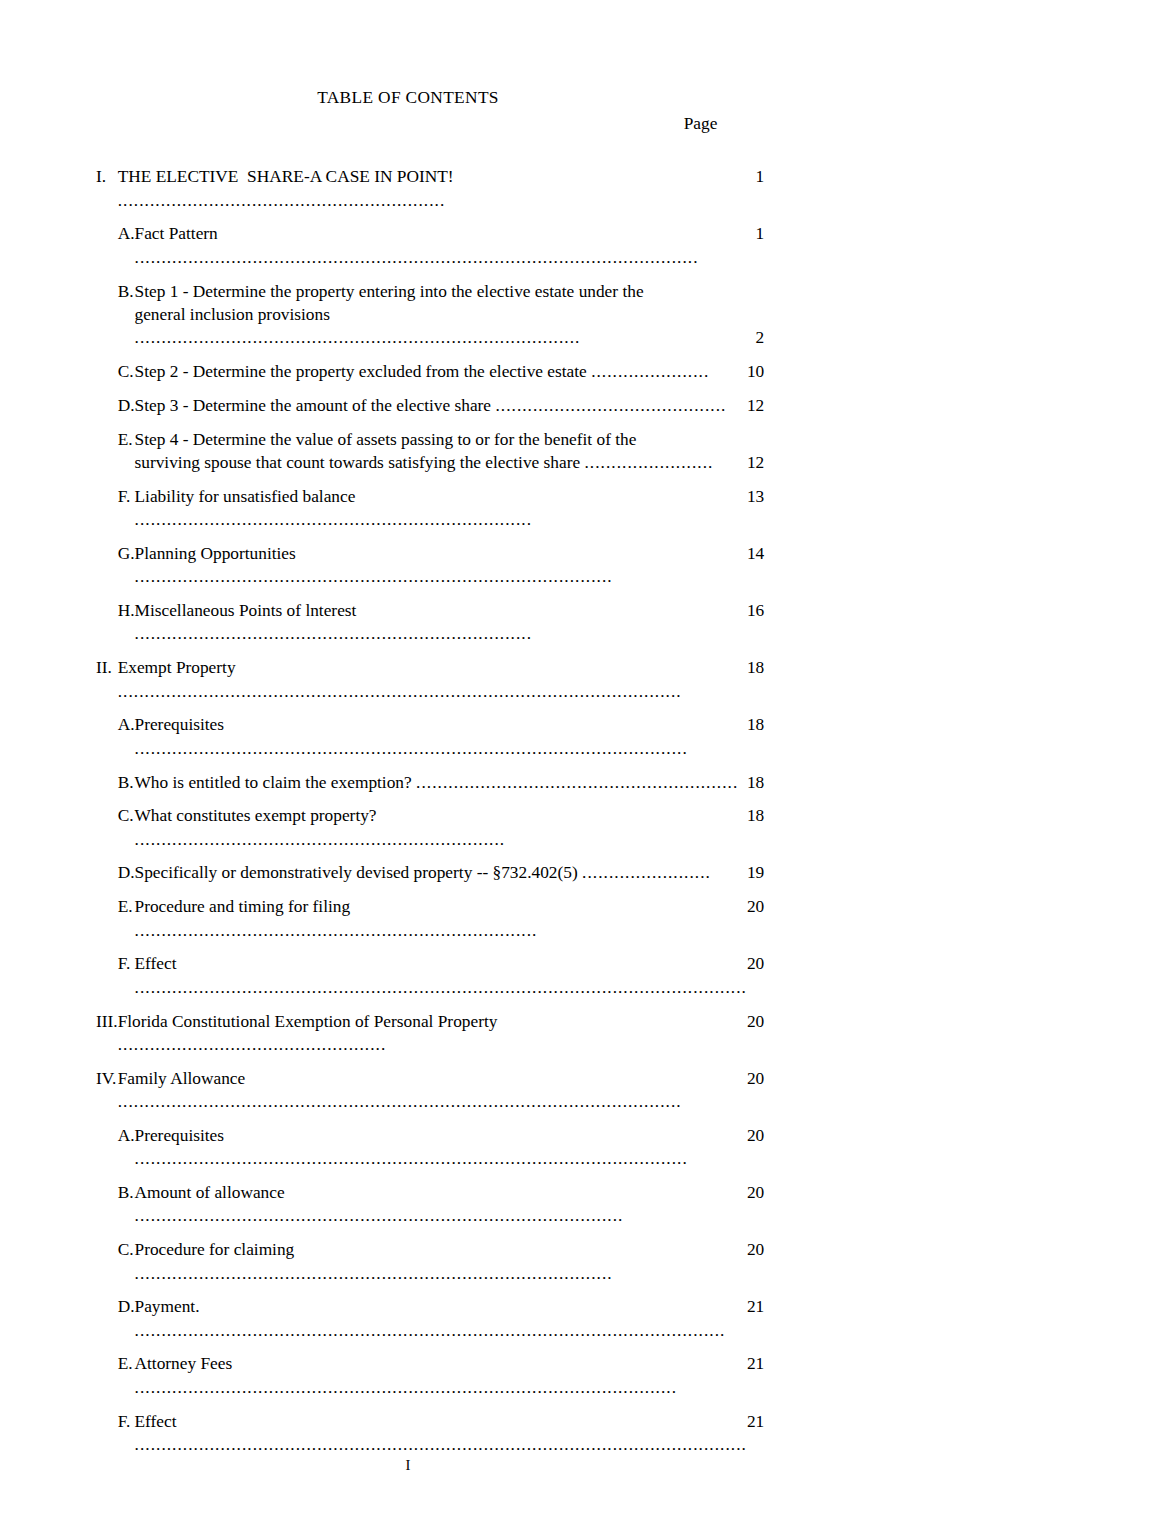TABLE OF CONTENTS
Page
| I. | THE ELECTIVE SHARE-A CASE IN POINT! ............................................................. | 1 |
| | A. | Fact Pattern ......................................................................................................... | 1 |
| | B. | Step 1 - Determine the property entering into the elective estate under the general inclusion provisions ................................................................................... | 2 |
| | C. | Step 2 - Determine the property excluded from the elective estate ...................... | 10 |
| | D. | Step 3 - Determine the amount of the elective share ........................................... | 12 |
| | E. | Step 4 - Determine the value of assets passing to or for the benefit of the surviving spouse that count towards satisfying the elective share ........................ | 12 |
| | F. | Liability for unsatisfied balance .......................................................................... | 13 |
| | G. | Planning Opportunities ......................................................................................... | 14 |
| | H. | Miscellaneous Points of lnterest .......................................................................... | 16 |
| II. | Exempt Property ......................................................................................................... | 18 |
| | A. | Prerequisites ....................................................................................................... | 18 |
| | B. | Who is entitled to claim the exemption? ............................................................ | 18 |
| | C. | What constitutes exempt property? ..................................................................... | 18 |
| | D. | Specifically or demonstratively devised property -- §732.402(5) ........................ | 19 |
| | E. | Procedure and timing for filing ........................................................................... | 20 |
| | F. | Effect .................................................................................................................. | 20 |
| III. | Florida Constitutional Exemption of Personal Property .................................................. | 20 |
| IV. | Family Allowance ......................................................................................................... | 20 |
| | A. | Prerequisites ....................................................................................................... | 20 |
| | B. | Amount of allowance ........................................................................................... | 20 |
| | C. | Procedure for claiming ......................................................................................... | 20 |
| | D. | Payment. .............................................................................................................. | 21 |
| | E. | Attorney Fees ..................................................................................................... | 21 |
| | F. | Effect .................................................................................................................. | 21 |
I